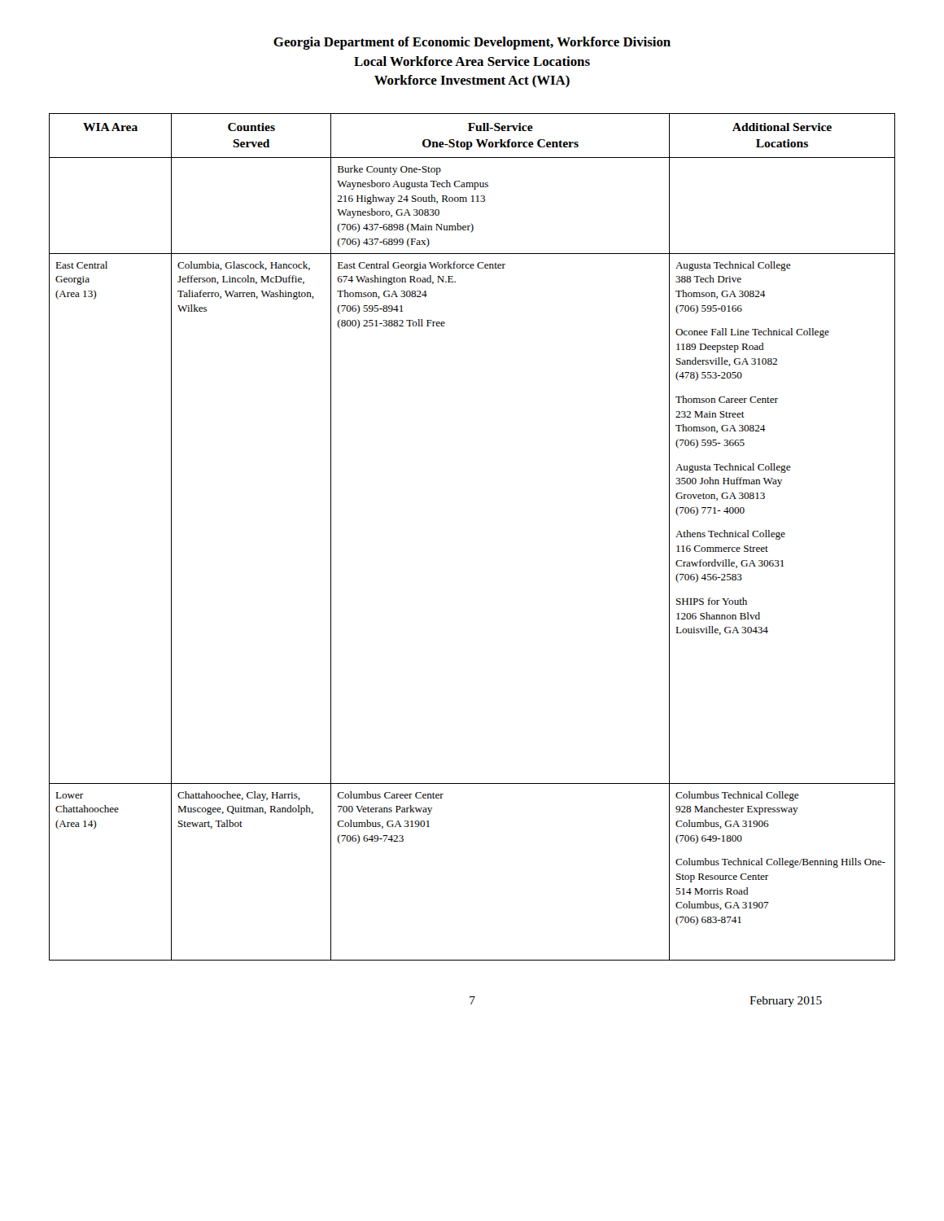Georgia Department of Economic Development, Workforce Division
Local Workforce Area Service Locations
Workforce Investment Act (WIA)
| WIA Area | Counties Served | Full-Service One-Stop Workforce Centers | Additional Service Locations |
| --- | --- | --- | --- |
| | | Burke County One-Stop Waynesboro Augusta Tech Campus 216 Highway 24 South, Room 113 Waynesboro, GA 30830 (706) 437-6898 (Main Number) (706) 437-6899 (Fax) | |
| East Central Georgia (Area 13) | Columbia, Glascock, Hancock, Jefferson, Lincoln, McDuffie, Taliaferro, Warren, Washington, Wilkes | East Central Georgia Workforce Center 674 Washington Road, N.E. Thomson, GA 30824 (706) 595-8941 (800) 251-3882 Toll Free | Augusta Technical College 388 Tech Drive Thomson, GA 30824 (706) 595-0166 Oconee Fall Line Technical College 1189 Deepstep Road Sandersville, GA 31082 (478) 553-2050 Thomson Career Center 232 Main Street Thomson, GA 30824 (706) 595- 3665 Augusta Technical College 3500 John Huffman Way Groveton, GA 30813 (706) 771- 4000 Athens Technical College 116 Commerce Street Crawfordville, GA 30631 (706) 456-2583 SHIPS for Youth 1206 Shannon Blvd Louisville, GA 30434 |
| Lower Chattahoochee (Area 14) | Chattahoochee, Clay, Harris, Muscogee, Quitman, Randolph, Stewart, Talbot | Columbus Career Center 700 Veterans Parkway Columbus, GA 31901 (706) 649-7423 | Columbus Technical College 928 Manchester Expressway Columbus, GA 31906 (706) 649-1800 Columbus Technical College/Benning Hills One-Stop Resource Center 514 Morris Road Columbus, GA 31907 (706) 683-8741 |
7 February 2015